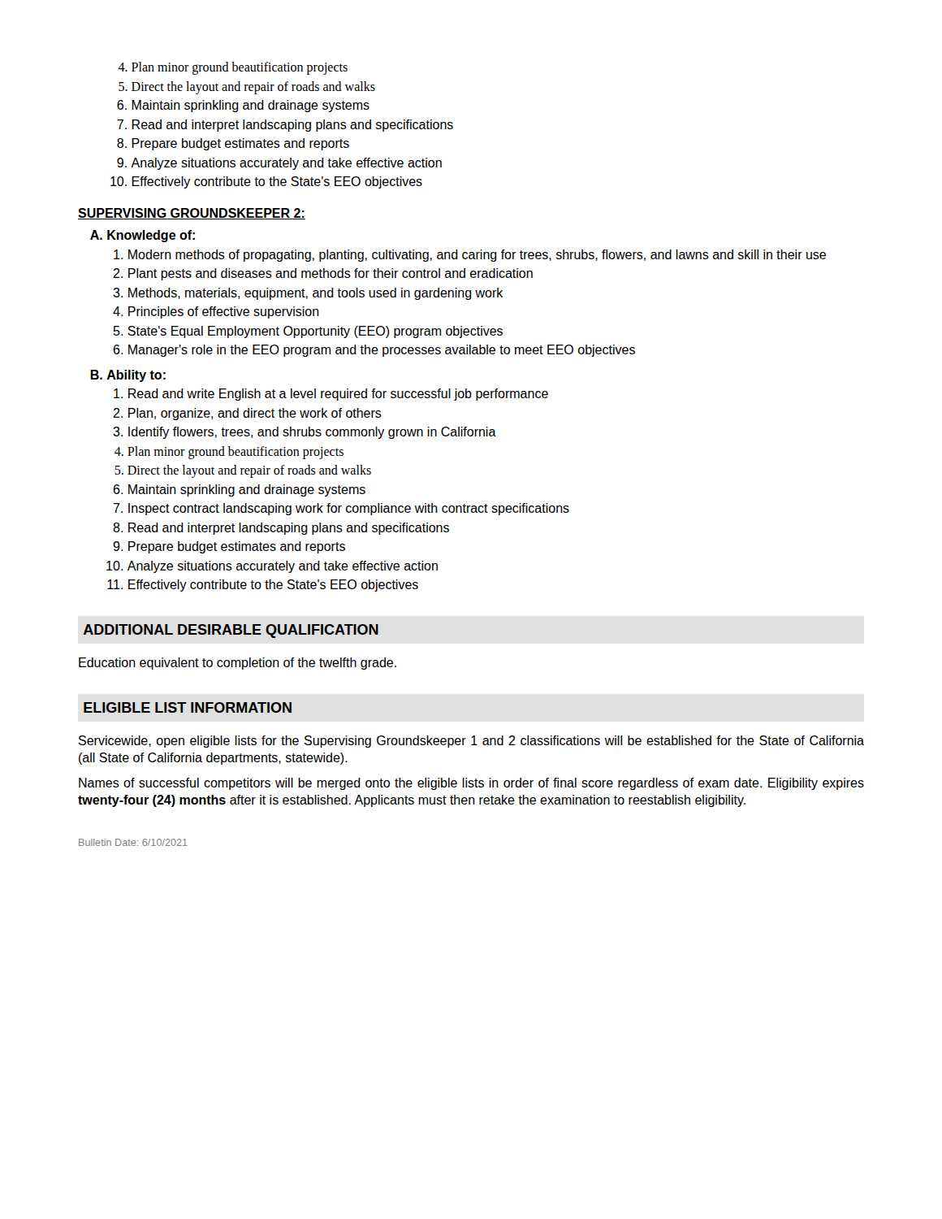Plan minor ground beautification projects
Direct the layout and repair of roads and walks
Maintain sprinkling and drainage systems
Read and interpret landscaping plans and specifications
Prepare budget estimates and reports
Analyze situations accurately and take effective action
Effectively contribute to the State's EEO objectives
SUPERVISING GROUNDSKEEPER 2:
Knowledge of:
Modern methods of propagating, planting, cultivating, and caring for trees, shrubs, flowers, and lawns and skill in their use
Plant pests and diseases and methods for their control and eradication
Methods, materials, equipment, and tools used in gardening work
Principles of effective supervision
State's Equal Employment Opportunity (EEO) program objectives
Manager's role in the EEO program and the processes available to meet EEO objectives
Ability to:
Read and write English at a level required for successful job performance
Plan, organize, and direct the work of others
Identify flowers, trees, and shrubs commonly grown in California
Plan minor ground beautification projects
Direct the layout and repair of roads and walks
Maintain sprinkling and drainage systems
Inspect contract landscaping work for compliance with contract specifications
Read and interpret landscaping plans and specifications
Prepare budget estimates and reports
Analyze situations accurately and take effective action
Effectively contribute to the State's EEO objectives
ADDITIONAL DESIRABLE QUALIFICATION
Education equivalent to completion of the twelfth grade.
ELIGIBLE LIST INFORMATION
Servicewide, open eligible lists for the Supervising Groundskeeper 1 and 2 classifications will be established for the State of California (all State of California departments, statewide).
Names of successful competitors will be merged onto the eligible lists in order of final score regardless of exam date. Eligibility expires twenty-four (24) months after it is established. Applicants must then retake the examination to reestablish eligibility.
Bulletin Date: 6/10/2021